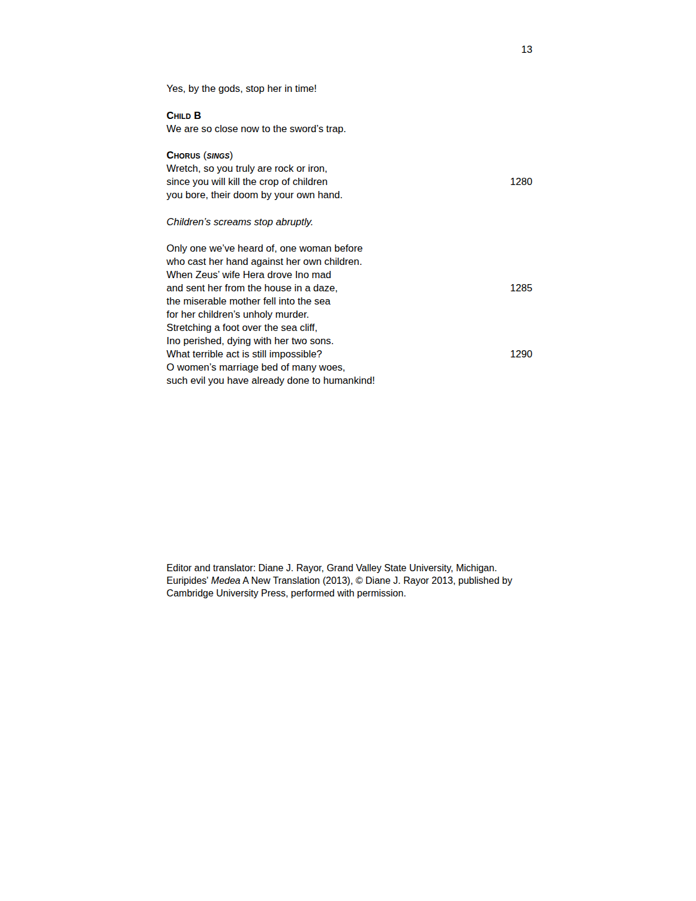13
Yes, by the gods, stop her in time!
Child B
We are so close now to the sword’s trap.
Chorus (sings)
Wretch, so you truly are rock or iron,
since you will kill the crop of children 1280
you bore, their doom by your own hand.
Children’s screams stop abruptly.
Only one we’ve heard of, one woman before
who cast her hand against her own children.
When Zeus’ wife Hera drove Ino mad
and sent her from the house in a daze, 1285
the miserable mother fell into the sea
for her children’s unholy murder.
Stretching a foot over the sea cliff,
Ino perished, dying with her two sons.
What terrible act is still impossible?1290
O women’s marriage bed of many woes,
such evil you have already done to humankind!
Editor and translator: Diane J. Rayor, Grand Valley State University, Michigan. Euripides' Medea A New Translation (2013), © Diane J. Rayor 2013, published by Cambridge University Press, performed with permission.